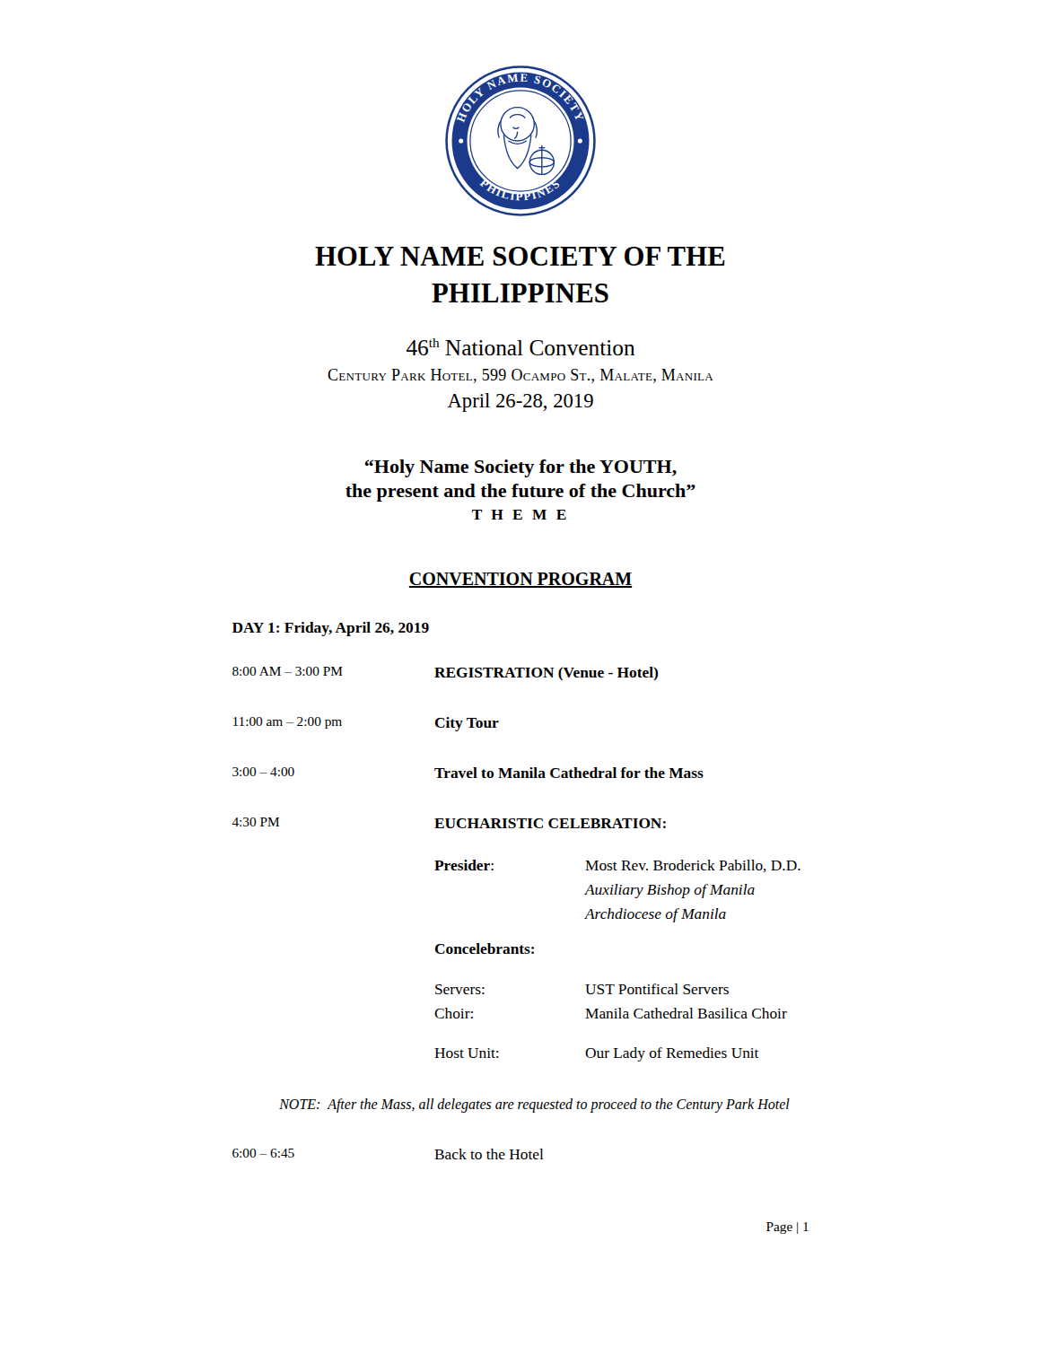HOLY NAME SOCIETY PHILIPPINES
HOLY NAME SOCIETY OF THE PHILIPPINES
46th National Convention
Century Park Hotel, 599 Ocampo St., Malate, Manila
April 26-28, 2019
“Holy Name Society for the YOUTH,
the present and the future of the Church”
T H E M E
CONVENTION PROGRAM
DAY 1: Friday, April 26, 2019
| 8:00 AM – 3:00 PM | REGISTRATION (Venue - Hotel) |
| 11:00 am – 2:00 pm | City Tour |
| 3:00 – 4:00 | Travel to Manila Cathedral for the Mass |
| 4:30 PM | EUCHARISTIC CELEBRATION: |
| | / Presider : / Most Rev. Broderick Pabillo, D.D. / / / Auxiliary Bishop of Manila / / / Archdiocese of Manila / / Concelebrants: / / / Servers: / UST Pontifical Servers / / Choir: / Manila Cathedral Basilica Choir / / Host Unit: / Our Lady of Remedies Unit / |
NOTE: After the Mass, all delegates are requested to proceed to the Century Park Hotel
| 6:00 – 6:45 | Back to the Hotel |
Page | 1